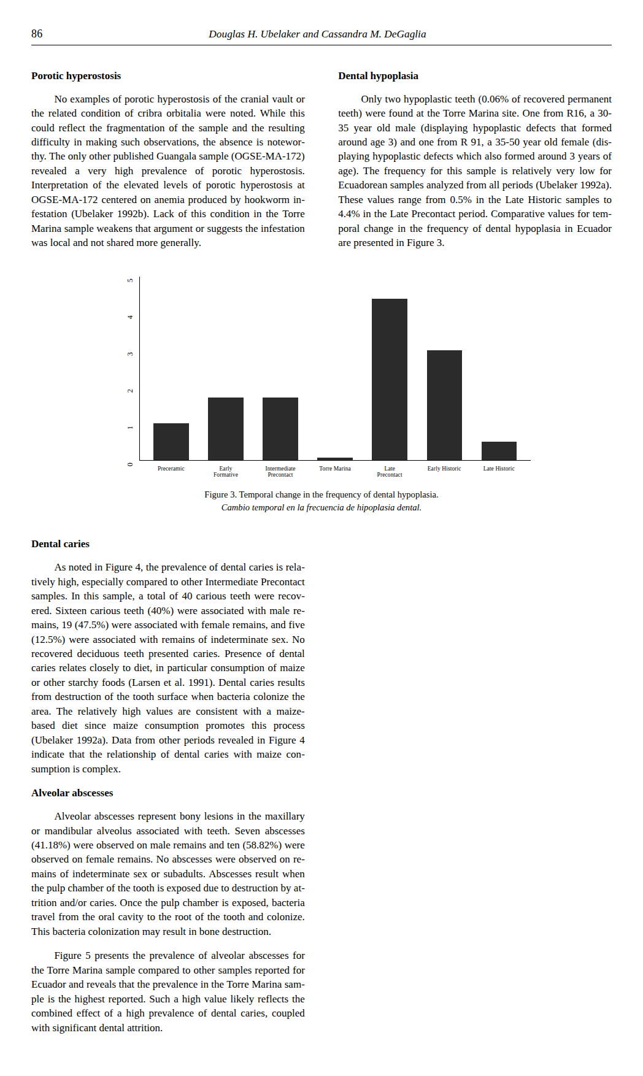86
Douglas H. Ubelaker and Cassandra M. DeGaglia
Porotic hyperostosis
No examples of porotic hyperostosis of the cranial vault or the related condition of cribra orbitalia were noted. While this could reflect the fragmentation of the sample and the resulting difficulty in making such observations, the absence is noteworthy. The only other published Guangala sample (OGSE-MA-172) revealed a very high prevalence of porotic hyperostosis. Interpretation of the elevated levels of porotic hyperostosis at OGSE-MA-172 centered on anemia produced by hookworm infestation (Ubelaker 1992b). Lack of this condition in the Torre Marina sample weakens that argument or suggests the infestation was local and not shared more generally.
Dental hypoplasia
Only two hypoplastic teeth (0.06% of recovered permanent teeth) were found at the Torre Marina site. One from R16, a 30-35 year old male (displaying hypoplastic defects that formed around age 3) and one from R 91, a 35-50 year old female (displaying hypoplastic defects which also formed around 3 years of age). The frequency for this sample is relatively very low for Ecuadorean samples analyzed from all periods (Ubelaker 1992a). These values range from 0.5% in the Late Historic samples to 4.4% in the Late Precontact period. Comparative values for temporal change in the frequency of dental hypoplasia in Ecuador are presented in Figure 3.
5
4
3
2
1
0
Preceramic Early Formative Intermediate Precontact Torre Marina Late Precontact Early Historic Late Historic
Figure 3. Temporal change in the frequency of dental hypoplasia. Cambio temporal en la frecuencia de hipoplasia dental.
Dental caries
As noted in Figure 4, the prevalence of dental caries is relatively high, especially compared to other Intermediate Precontact samples. In this sample, a total of 40 carious teeth were recovered. Sixteen carious teeth (40%) were associated with male remains, 19 (47.5%) were associated with female remains, and five (12.5%) were associated with remains of indeterminate sex. No recovered deciduous teeth presented caries. Presence of dental caries relates closely to diet, in particular consumption of maize or other starchy foods (Larsen et al. 1991). Dental caries results from destruction of the tooth surface when bacteria colonize the area. The relatively high values are consistent with a maize-based diet since maize consumption promotes this process (Ubelaker 1992a). Data from other periods revealed in Figure 4 indicate that the relationship of dental caries with maize consumption is complex.
Alveolar abscesses
Alveolar abscesses represent bony lesions in the maxillary or mandibular alveolus associated with teeth. Seven abscesses (41.18%) were observed on male remains and ten (58.82%) were observed on female remains. No abscesses were observed on remains of indeterminate sex or subadults. Abscesses result when the pulp chamber of the tooth is exposed due to destruction by attrition and/or caries. Once the pulp chamber is exposed, bacteria travel from the oral cavity to the root of the tooth and colonize. This bacteria colonization may result in bone destruction.
Figure 5 presents the prevalence of alveolar abscesses for the Torre Marina sample compared to other samples reported for Ecuador and reveals that the prevalence in the Torre Marina sample is the highest reported. Such a high value likely reflects the combined effect of a high prevalence of dental caries, coupled with significant dental attrition.